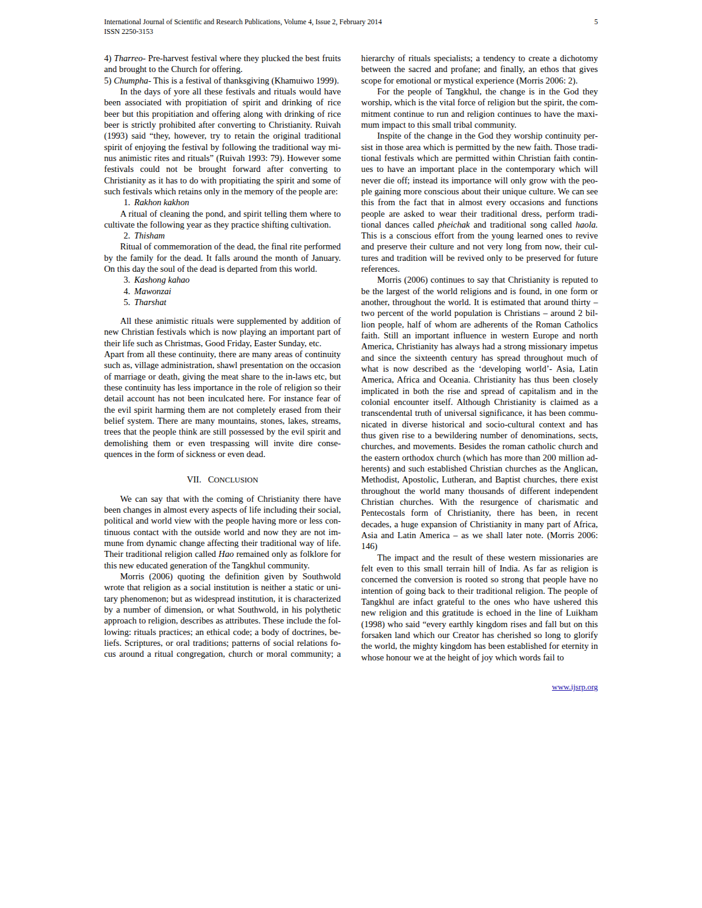International Journal of Scientific and Research Publications, Volume 4, Issue 2, February 2014 ISSN 2250-3153 5
4) Tharreo- Pre-harvest festival where they plucked the best fruits and brought to the Church for offering.
5) Chumpha- This is a festival of thanksgiving (Khamuiwo 1999).
In the days of yore all these festivals and rituals would have been associated with propitiation of spirit and drinking of rice beer but this propitiation and offering along with drinking of rice beer is strictly prohibited after converting to Christianity. Ruivah (1993) said “they, however, try to retain the original traditional spirit of enjoying the festival by following the traditional way minus animistic rites and rituals” (Ruivah 1993: 79). However some festivals could not be brought forward after converting to Christianity as it has to do with propitiating the spirit and some of such festivals which retains only in the memory of the people are:
Rakhon kakhon
A ritual of cleaning the pond, and spirit telling them where to cultivate the following year as they practice shifting cultivation.
Thisham
Ritual of commemoration of the dead, the final rite performed by the family for the dead. It falls around the month of January. On this day the soul of the dead is departed from this world.
Kashong kahao
Mawonzai
Tharshat
All these animistic rituals were supplemented by addition of new Christian festivals which is now playing an important part of their life such as Christmas, Good Friday, Easter Sunday, etc.
Apart from all these continuity, there are many areas of continuity such as, village administration, shawl presentation on the occasion of marriage or death, giving the meat share to the in-laws etc, but these continuity has less importance in the role of religion so their detail account has not been inculcated here. For instance fear of the evil spirit harming them are not completely erased from their belief system. There are many mountains, stones, lakes, streams, trees that the people think are still possessed by the evil spirit and demolishing them or even trespassing will invite dire consequences in the form of sickness or even dead.
VII. CONCLUSION
We can say that with the coming of Christianity there have been changes in almost every aspects of life including their social, political and world view with the people having more or less continuous contact with the outside world and now they are not immune from dynamic change affecting their traditional way of life. Their traditional religion called Hao remained only as folklore for this new educated generation of the Tangkhul community.
Morris (2006) quoting the definition given by Southwold wrote that religion as a social institution is neither a static or unitary phenomenon; but as widespread institution, it is characterized by a number of dimension, or what Southwold, in his polythetic approach to religion, describes as attributes. These include the following: rituals practices; an ethical code; a body of doctrines, beliefs. Scriptures, or oral traditions; patterns of social relations focus around a ritual congregation, church or moral community; a hierarchy of rituals specialists; a tendency to create a dichotomy between the sacred and profane; and finally, an ethos that gives scope for emotional or mystical experience (Morris 2006: 2).
For the people of Tangkhul, the change is in the God they worship, which is the vital force of religion but the spirit, the commitment continue to run and religion continues to have the maximum impact to this small tribal community.
Inspite of the change in the God they worship continuity persist in those area which is permitted by the new faith. Those traditional festivals which are permitted within Christian faith continues to have an important place in the contemporary which will never die off; instead its importance will only grow with the people gaining more conscious about their unique culture. We can see this from the fact that in almost every occasions and functions people are asked to wear their traditional dress, perform traditional dances called pheichak and traditional song called haola. This is a conscious effort from the young learned ones to revive and preserve their culture and not very long from now, their cultures and tradition will be revived only to be preserved for future references.
Morris (2006) continues to say that Christianity is reputed to be the largest of the world religions and is found, in one form or another, throughout the world. It is estimated that around thirty – two percent of the world population is Christians – around 2 billion people, half of whom are adherents of the Roman Catholics faith. Still an important influence in western Europe and north America, Christianity has always had a strong missionary impetus and since the sixteenth century has spread throughout much of what is now described as the ‘developing world’- Asia, Latin America, Africa and Oceania. Christianity has thus been closely implicated in both the rise and spread of capitalism and in the colonial encounter itself. Although Christianity is claimed as a transcendental truth of universal significance, it has been communicated in diverse historical and socio-cultural context and has thus given rise to a bewildering number of denominations, sects, churches, and movements. Besides the roman catholic church and the eastern orthodox church (which has more than 200 million adherents) and such established Christian churches as the Anglican, Methodist, Apostolic, Lutheran, and Baptist churches, there exist throughout the world many thousands of different independent Christian churches. With the resurgence of charismatic and Pentecostals form of Christianity, there has been, in recent decades, a huge expansion of Christianity in many part of Africa, Asia and Latin America – as we shall later note. (Morris 2006: 146)
The impact and the result of these western missionaries are felt even to this small terrain hill of India. As far as religion is concerned the conversion is rooted so strong that people have no intention of going back to their traditional religion. The people of Tangkhul are infact grateful to the ones who have ushered this new religion and this gratitude is echoed in the line of Luikham (1998) who said “every earthly kingdom rises and fall but on this forsaken land which our Creator has cherished so long to glorify the world, the mighty kingdom has been established for eternity in whose honour we at the height of joy which words fail to
www.ijsrp.org